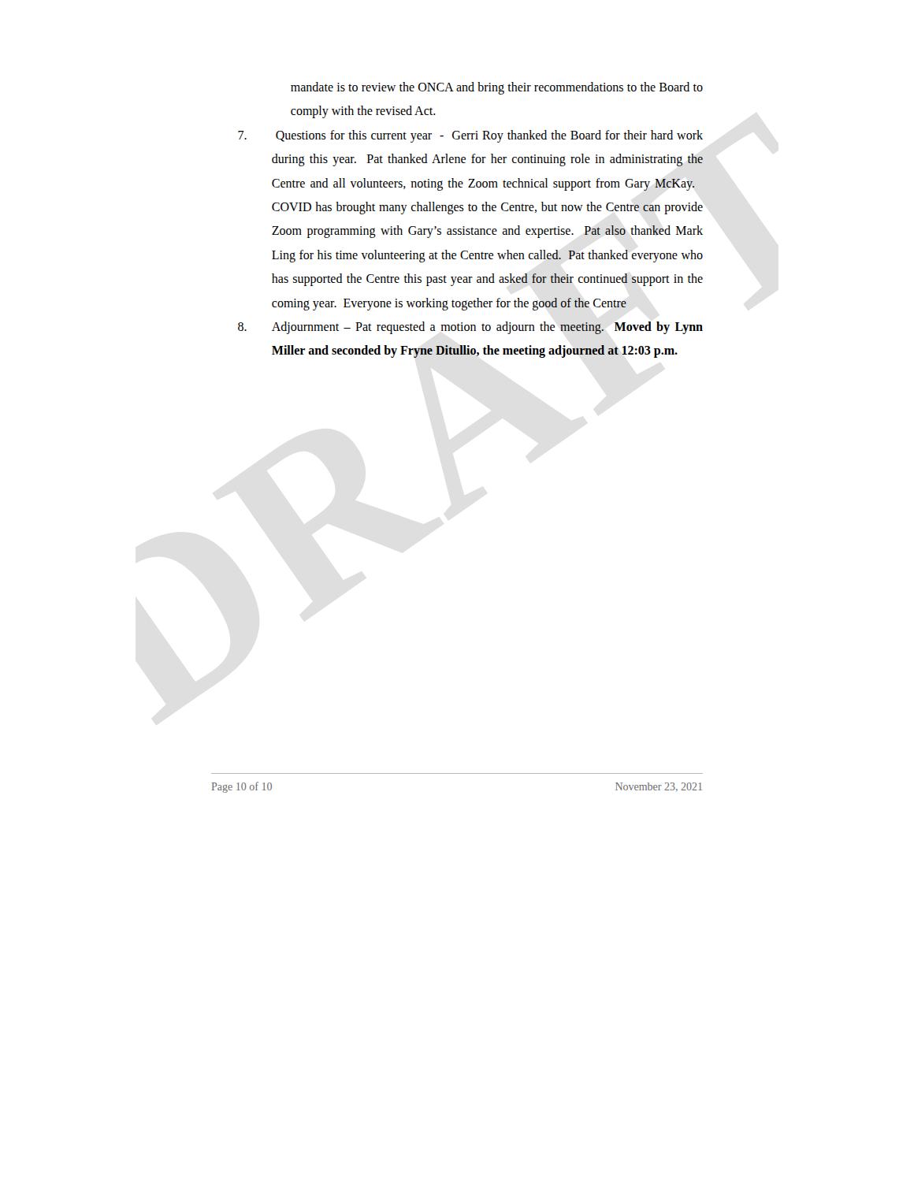DRAFT
mandate is to review the ONCA and bring their recommendations to the Board to comply with the revised Act.
7. Questions for this current year - Gerri Roy thanked the Board for their hard work during this year. Pat thanked Arlene for her continuing role in administrating the Centre and all volunteers, noting the Zoom technical support from Gary McKay. COVID has brought many challenges to the Centre, but now the Centre can provide Zoom programming with Gary’s assistance and expertise. Pat also thanked Mark Ling for his time volunteering at the Centre when called. Pat thanked everyone who has supported the Centre this past year and asked for their continued support in the coming year. Everyone is working together for the good of the Centre
8. Adjournment – Pat requested a motion to adjourn the meeting. Moved by Lynn Miller and seconded by Fryne Ditullio, the meeting adjourned at 12:03 p.m.
Page 10 of 10 November 23, 2021